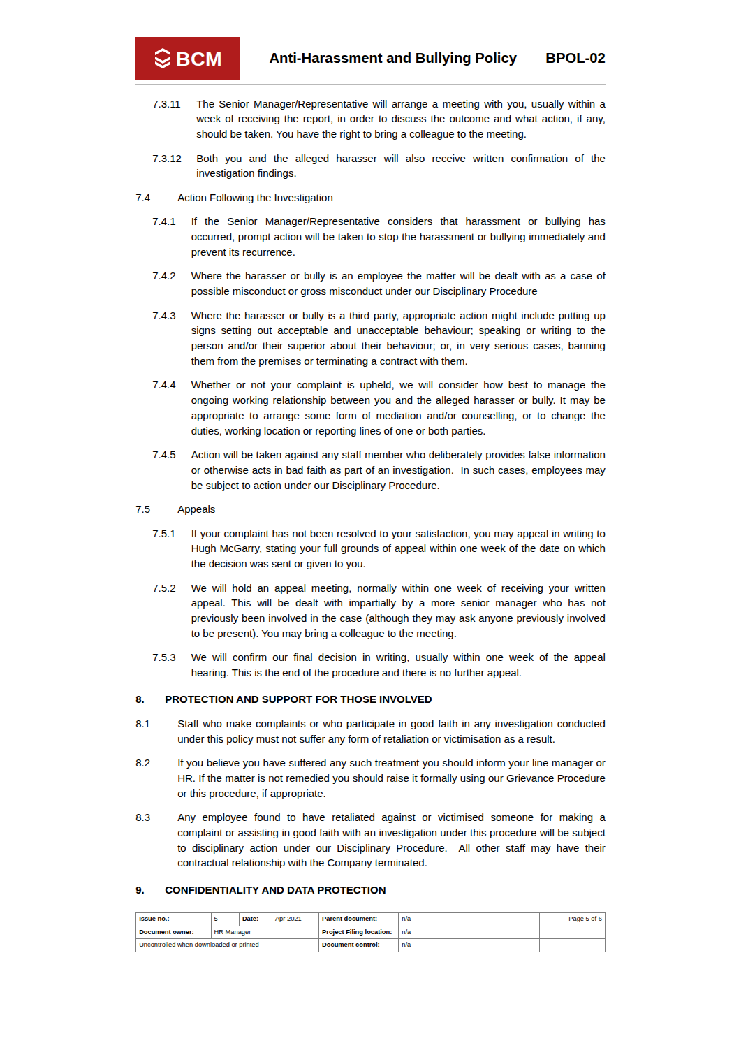BCM
Anti-Harassment and Bullying Policy
BPOL-02
7.3.11 The Senior Manager/Representative will arrange a meeting with you, usually within a week of receiving the report, in order to discuss the outcome and what action, if any, should be taken. You have the right to bring a colleague to the meeting.
7.3.12 Both you and the alleged harasser will also receive written confirmation of the investigation findings.
7.4 Action Following the Investigation
7.4.1 If the Senior Manager/Representative considers that harassment or bullying has occurred, prompt action will be taken to stop the harassment or bullying immediately and prevent its recurrence.
7.4.2 Where the harasser or bully is an employee the matter will be dealt with as a case of possible misconduct or gross misconduct under our Disciplinary Procedure
7.4.3 Where the harasser or bully is a third party, appropriate action might include putting up signs setting out acceptable and unacceptable behaviour; speaking or writing to the person and/or their superior about their behaviour; or, in very serious cases, banning them from the premises or terminating a contract with them.
7.4.4 Whether or not your complaint is upheld, we will consider how best to manage the ongoing working relationship between you and the alleged harasser or bully. It may be appropriate to arrange some form of mediation and/or counselling, or to change the duties, working location or reporting lines of one or both parties.
7.4.5 Action will be taken against any staff member who deliberately provides false information or otherwise acts in bad faith as part of an investigation. In such cases, employees may be subject to action under our Disciplinary Procedure.
7.5 Appeals
7.5.1 If your complaint has not been resolved to your satisfaction, you may appeal in writing to Hugh McGarry, stating your full grounds of appeal within one week of the date on which the decision was sent or given to you.
7.5.2 We will hold an appeal meeting, normally within one week of receiving your written appeal. This will be dealt with impartially by a more senior manager who has not previously been involved in the case (although they may ask anyone previously involved to be present). You may bring a colleague to the meeting.
7.5.3 We will confirm our final decision in writing, usually within one week of the appeal hearing. This is the end of the procedure and there is no further appeal.
8. PROTECTION AND SUPPORT FOR THOSE INVOLVED
8.1 Staff who make complaints or who participate in good faith in any investigation conducted under this policy must not suffer any form of retaliation or victimisation as a result.
8.2 If you believe you have suffered any such treatment you should inform your line manager or HR. If the matter is not remedied you should raise it formally using our Grievance Procedure or this procedure, if appropriate.
8.3 Any employee found to have retaliated against or victimised someone for making a complaint or assisting in good faith with an investigation under this procedure will be subject to disciplinary action under our Disciplinary Procedure. All other staff may have their contractual relationship with the Company terminated.
9. CONFIDENTIALITY AND DATA PROTECTION
| Issue no.: | 5 | Date: | Apr 2021 | Parent document: | n/a | Page 5 of 6 |
| Document owner: | HR Manager | Project Filing location: | n/a | |
| Uncontrolled when downloaded or printed | Document control: | n/a | |